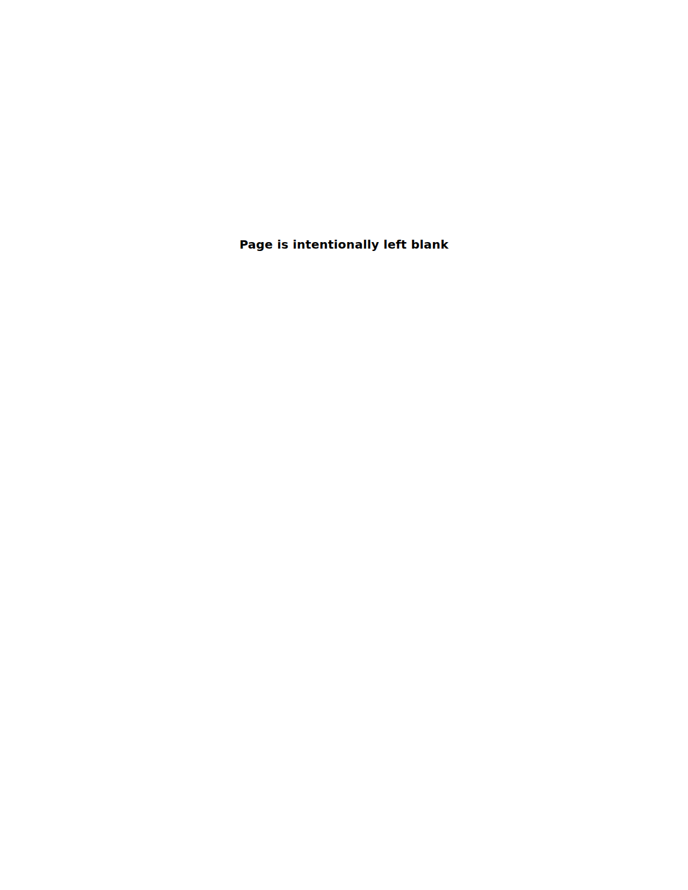Page is intentionally left blank